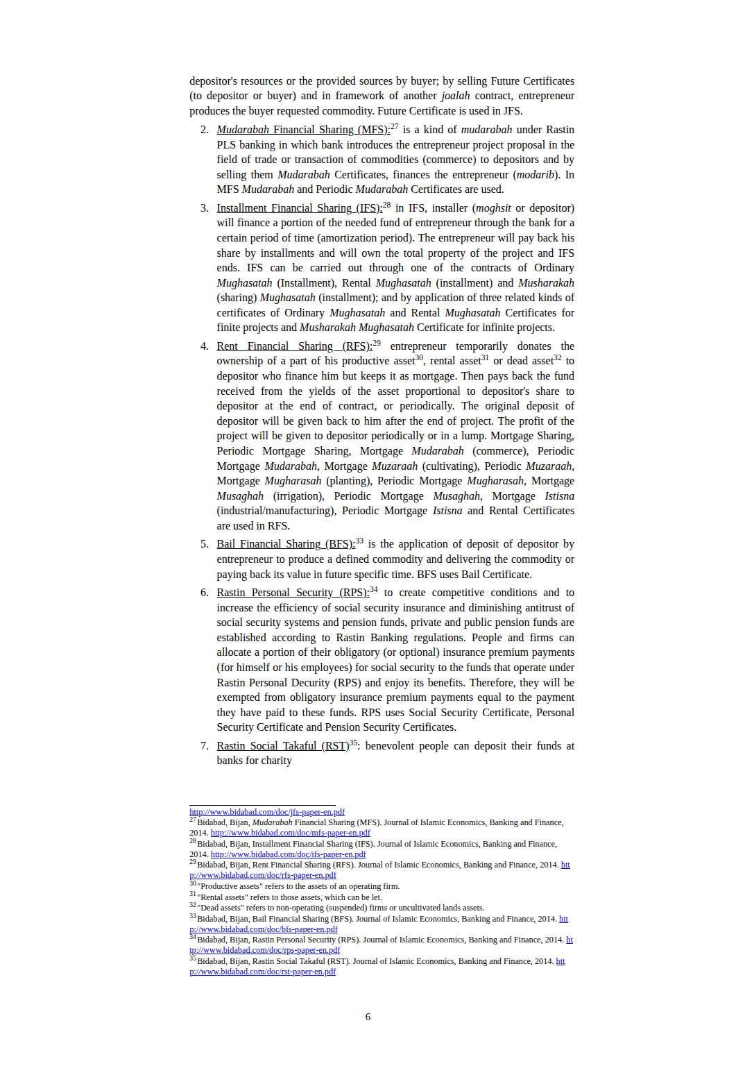depositor's resources or the provided sources by buyer; by selling Future Certificates (to depositor or buyer) and in framework of another joalah contract, entrepreneur produces the buyer requested commodity. Future Certificate is used in JFS.
Mudarabah Financial Sharing (MFS):27 is a kind of mudarabah under Rastin PLS banking in which bank introduces the entrepreneur project proposal in the field of trade or transaction of commodities (commerce) to depositors and by selling them Mudarabah Certificates, finances the entrepreneur (modarib). In MFS Mudarabah and Periodic Mudarabah Certificates are used.
Installment Financial Sharing (IFS):28 in IFS, installer (moghsit or depositor) will finance a portion of the needed fund of entrepreneur through the bank for a certain period of time (amortization period). The entrepreneur will pay back his share by installments and will own the total property of the project and IFS ends. IFS can be carried out through one of the contracts of Ordinary Mughasatah (Installment), Rental Mughasatah (installment) and Musharakah (sharing) Mughasatah (installment); and by application of three related kinds of certificates of Ordinary Mughasatah and Rental Mughasatah Certificates for finite projects and Musharakah Mughasatah Certificate for infinite projects.
Rent Financial Sharing (RFS):29 entrepreneur temporarily donates the ownership of a part of his productive asset30, rental asset31 or dead asset32 to depositor who finance him but keeps it as mortgage. Then pays back the fund received from the yields of the asset proportional to depositor's share to depositor at the end of contract, or periodically. The original deposit of depositor will be given back to him after the end of project. The profit of the project will be given to depositor periodically or in a lump. Mortgage Sharing, Periodic Mortgage Sharing, Mortgage Mudarabah (commerce), Periodic Mortgage Mudarabah, Mortgage Muzaraah (cultivating), Periodic Muzaraah, Mortgage Mugharasah (planting), Periodic Mortgage Mugharasah, Mortgage Musaghah (irrigation), Periodic Mortgage Musaghah, Mortgage Istisna (industrial/manufacturing), Periodic Mortgage Istisna and Rental Certificates are used in RFS.
Bail Financial Sharing (BFS):33 is the application of deposit of depositor by entrepreneur to produce a defined commodity and delivering the commodity or paying back its value in future specific time. BFS uses Bail Certificate.
Rastin Personal Security (RPS):34 to create competitive conditions and to increase the efficiency of social security insurance and diminishing antitrust of social security systems and pension funds, private and public pension funds are established according to Rastin Banking regulations. People and firms can allocate a portion of their obligatory (or optional) insurance premium payments (for himself or his employees) for social security to the funds that operate under Rastin Personal Decurity (RPS) and enjoy its benefits. Therefore, they will be exempted from obligatory insurance premium payments equal to the payment they have paid to these funds. RPS uses Social Security Certificate, Personal Security Certificate and Pension Security Certificates.
Rastin Social Takaful (RST)35: benevolent people can deposit their funds at banks for charity
http://www.bidabad.com/doc/jfs-paper-en.pdf
27 Bidabad, Bijan, Mudarabah Financial Sharing (MFS). Journal of Islamic Economics, Banking and Finance, 2014. http://www.bidabad.com/doc/mfs-paper-en.pdf
28 Bidabad, Bijan, Installment Financial Sharing (IFS). Journal of Islamic Economics, Banking and Finance, 2014. http://www.bidabad.com/doc/ifs-paper-en.pdf
29 Bidabad, Bijan, Rent Financial Sharing (RFS). Journal of Islamic Economics, Banking and Finance, 2014. http://www.bidabad.com/doc/rfs-paper-en.pdf
30"Productive assets" refers to the assets of an operating firm.
31"Rental assets" refers to those assets, which can be let.
32"Dead assets" refers to non-operating (suspended) firms or uncultivated lands assets.
33 Bidabad, Bijan, Bail Financial Sharing (BFS). Journal of Islamic Economics, Banking and Finance, 2014. http://www.bidabad.com/doc/bfs-paper-en.pdf
34 Bidabad, Bijan, Rastin Personal Security (RPS). Journal of Islamic Economics, Banking and Finance, 2014. http://www.bidabad.com/doc/rps-paper-en.pdf
35 Bidabad, Bijan, Rastin Social Takaful (RST). Journal of Islamic Economics, Banking and Finance, 2014. http://www.bidabad.com/doc/rst-paper-en.pdf
6